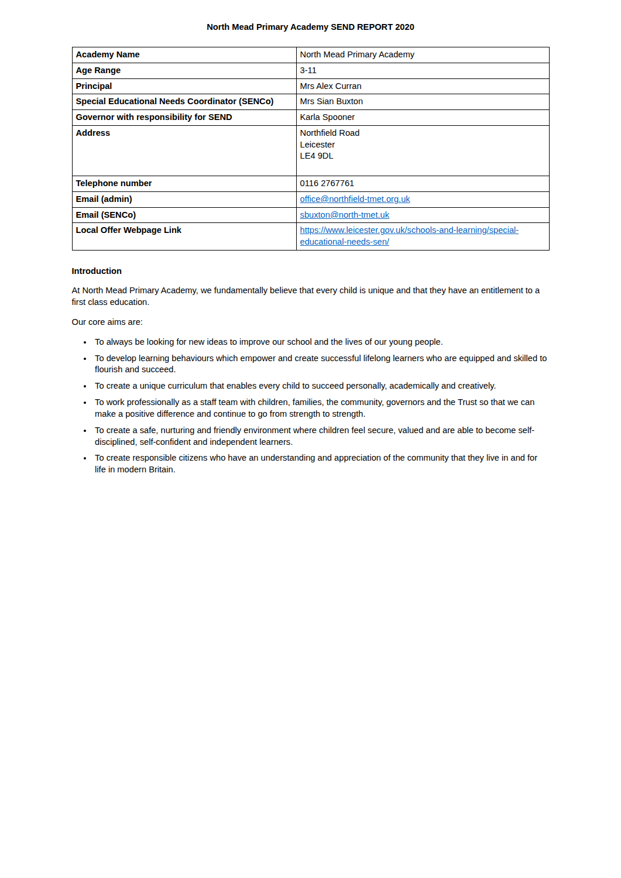North Mead Primary Academy SEND REPORT 2020
| Academy Name | North Mead Primary Academy |
| Age Range | 3-11 |
| Principal | Mrs Alex Curran |
| Special Educational Needs Coordinator (SENCo) | Mrs Sian Buxton |
| Governor with responsibility for SEND | Karla Spooner |
| Address | Northfield Road Leicester LE4 9DL |
| Telephone number | 0116 2767761 |
| Email (admin) | office@northfield-tmet.org.uk |
| Email (SENCo) | sbuxton@north-tmet.uk |
| Local Offer Webpage Link | https://www.leicester.gov.uk/schools-and-learning/special-educational-needs-sen/ |
Introduction
At North Mead Primary Academy, we fundamentally believe that every child is unique and that they have an entitlement to a first class education.
Our core aims are:
To always be looking for new ideas to improve our school and the lives of our young people.
To develop learning behaviours which empower and create successful lifelong learners who are equipped and skilled to flourish and succeed.
To create a unique curriculum that enables every child to succeed personally, academically and creatively.
To work professionally as a staff team with children, families, the community, governors and the Trust so that we can make a positive difference and continue to go from strength to strength.
To create a safe, nurturing and friendly environment where children feel secure, valued and are able to become self-disciplined, self-confident and independent learners.
To create responsible citizens who have an understanding and appreciation of the community that they live in and for life in modern Britain.